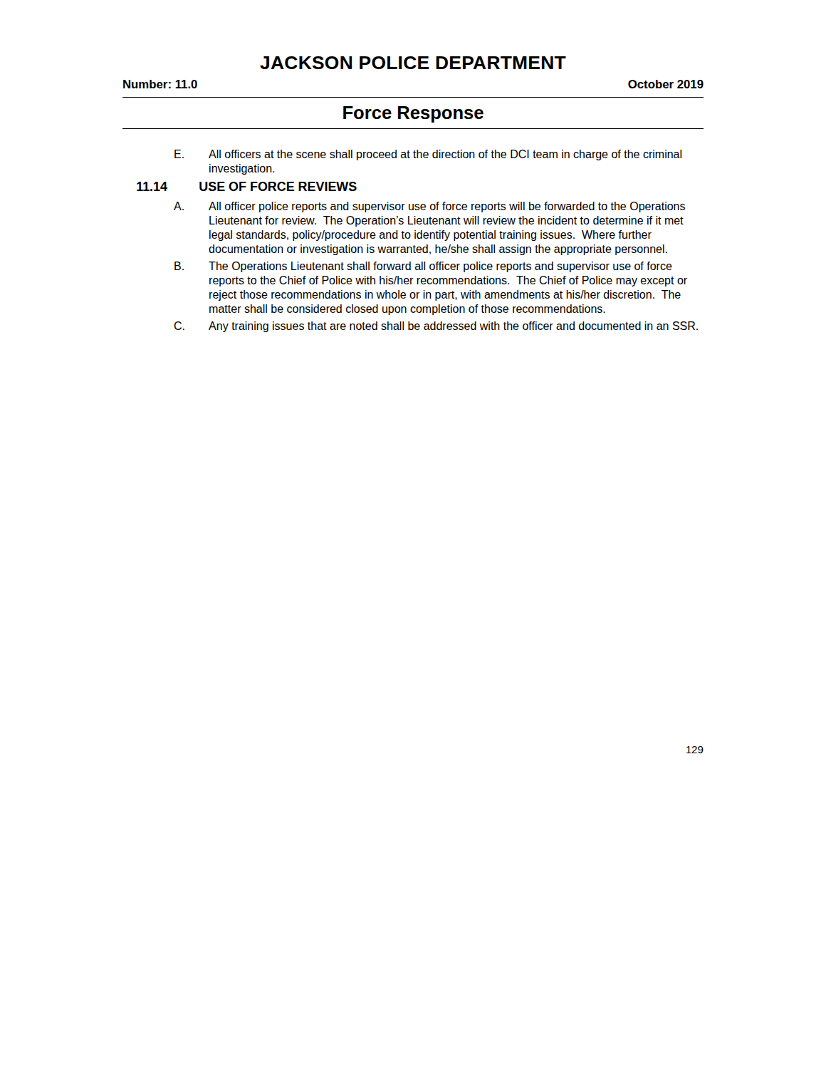JACKSON POLICE DEPARTMENT
Number: 11.0 October 2019
Force Response
E. All officers at the scene shall proceed at the direction of the DCI team in charge of the criminal investigation.
11.14 USE OF FORCE REVIEWS
A. All officer police reports and supervisor use of force reports will be forwarded to the Operations Lieutenant for review. The Operation’s Lieutenant will review the incident to determine if it met legal standards, policy/procedure and to identify potential training issues. Where further documentation or investigation is warranted, he/she shall assign the appropriate personnel.
B. The Operations Lieutenant shall forward all officer police reports and supervisor use of force reports to the Chief of Police with his/her recommendations. The Chief of Police may except or reject those recommendations in whole or in part, with amendments at his/her discretion. The matter shall be considered closed upon completion of those recommendations.
C. Any training issues that are noted shall be addressed with the officer and documented in an SSR.
129